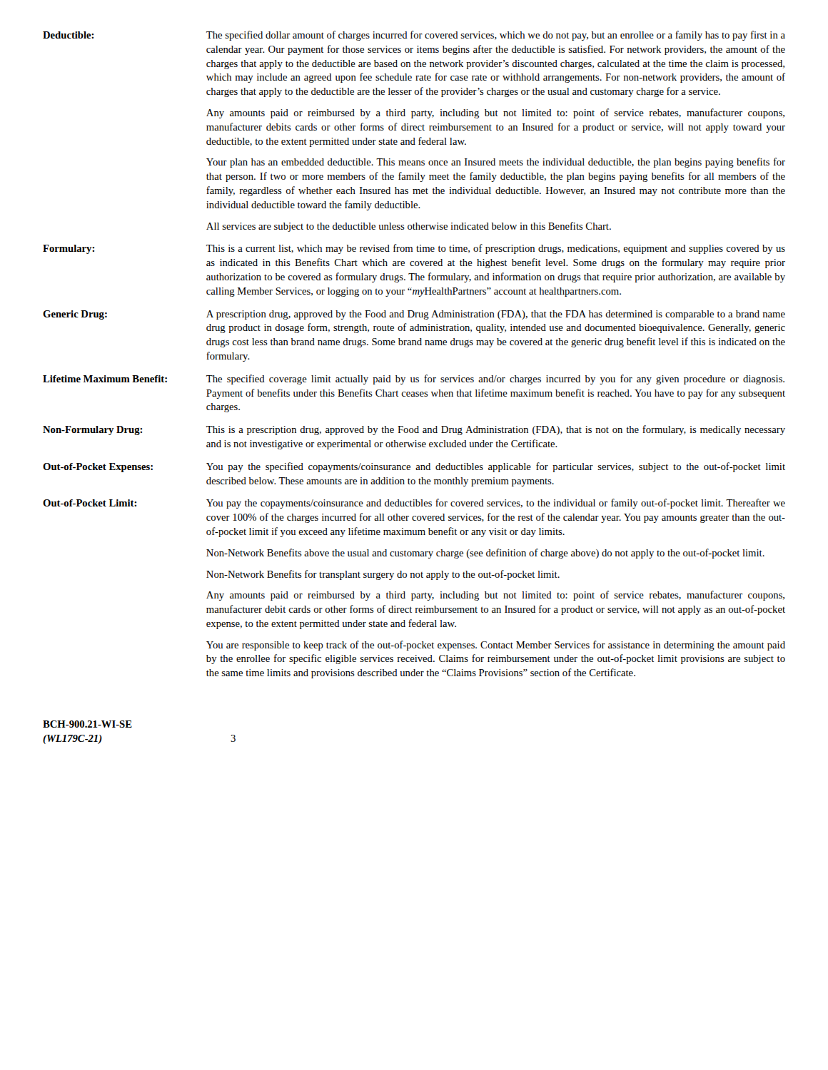| Deductible: | The specified dollar amount of charges incurred for covered services, which we do not pay, but an enrollee or a family has to pay first in a calendar year. Our payment for those services or items begins after the deductible is satisfied. For network providers, the amount of the charges that apply to the deductible are based on the network provider’s discounted charges, calculated at the time the claim is processed, which may include an agreed upon fee schedule rate for case rate or withhold arrangements. For non-network providers, the amount of charges that apply to the deductible are the lesser of the provider’s charges or the usual and customary charge for a service. Any amounts paid or reimbursed by a third party, including but not limited to: point of service rebates, manufacturer coupons, manufacturer debits cards or other forms of direct reimbursement to an Insured for a product or service, will not apply toward your deductible, to the extent permitted under state and federal law. Your plan has an embedded deductible. This means once an Insured meets the individual deductible, the plan begins paying benefits for that person. If two or more members of the family meet the family deductible, the plan begins paying benefits for all members of the family, regardless of whether each Insured has met the individual deductible. However, an Insured may not contribute more than the individual deductible toward the family deductible. All services are subject to the deductible unless otherwise indicated below in this Benefits Chart. |
| Formulary: | This is a current list, which may be revised from time to time, of prescription drugs, medications, equipment and supplies covered by us as indicated in this Benefits Chart which are covered at the highest benefit level. Some drugs on the formulary may require prior authorization to be covered as formulary drugs. The formulary, and information on drugs that require prior authorization, are available by calling Member Services, or logging on to your “ my HealthPartners” account at healthpartners.com. |
| Generic Drug: | A prescription drug, approved by the Food and Drug Administration (FDA), that the FDA has determined is comparable to a brand name drug product in dosage form, strength, route of administration, quality, intended use and documented bioequivalence. Generally, generic drugs cost less than brand name drugs. Some brand name drugs may be covered at the generic drug benefit level if this is indicated on the formulary. |
| Lifetime Maximum Benefit: | The specified coverage limit actually paid by us for services and/or charges incurred by you for any given procedure or diagnosis. Payment of benefits under this Benefits Chart ceases when that lifetime maximum benefit is reached. You have to pay for any subsequent charges. |
| Non-Formulary Drug: | This is a prescription drug, approved by the Food and Drug Administration (FDA), that is not on the formulary, is medically necessary and is not investigative or experimental or otherwise excluded under the Certificate. |
| Out-of-Pocket Expenses: | You pay the specified copayments/coinsurance and deductibles applicable for particular services, subject to the out-of-pocket limit described below. These amounts are in addition to the monthly premium payments. |
| Out-of-Pocket Limit: | You pay the copayments/coinsurance and deductibles for covered services, to the individual or family out-of-pocket limit. Thereafter we cover 100% of the charges incurred for all other covered services, for the rest of the calendar year. You pay amounts greater than the out-of-pocket limit if you exceed any lifetime maximum benefit or any visit or day limits. Non-Network Benefits above the usual and customary charge (see definition of charge above) do not apply to the out-of-pocket limit. Non-Network Benefits for transplant surgery do not apply to the out-of-pocket limit. Any amounts paid or reimbursed by a third party, including but not limited to: point of service rebates, manufacturer coupons, manufacturer debit cards or other forms of direct reimbursement to an Insured for a product or service, will not apply as an out-of-pocket expense, to the extent permitted under state and federal law. You are responsible to keep track of the out-of-pocket expenses. Contact Member Services for assistance in determining the amount paid by the enrollee for specific eligible services received. Claims for reimbursement under the out-of-pocket limit provisions are subject to the same time limits and provisions described under the “Claims Provisions” section of the Certificate. |
BCH-900.21-WI-SE
(WL179C-21) 3